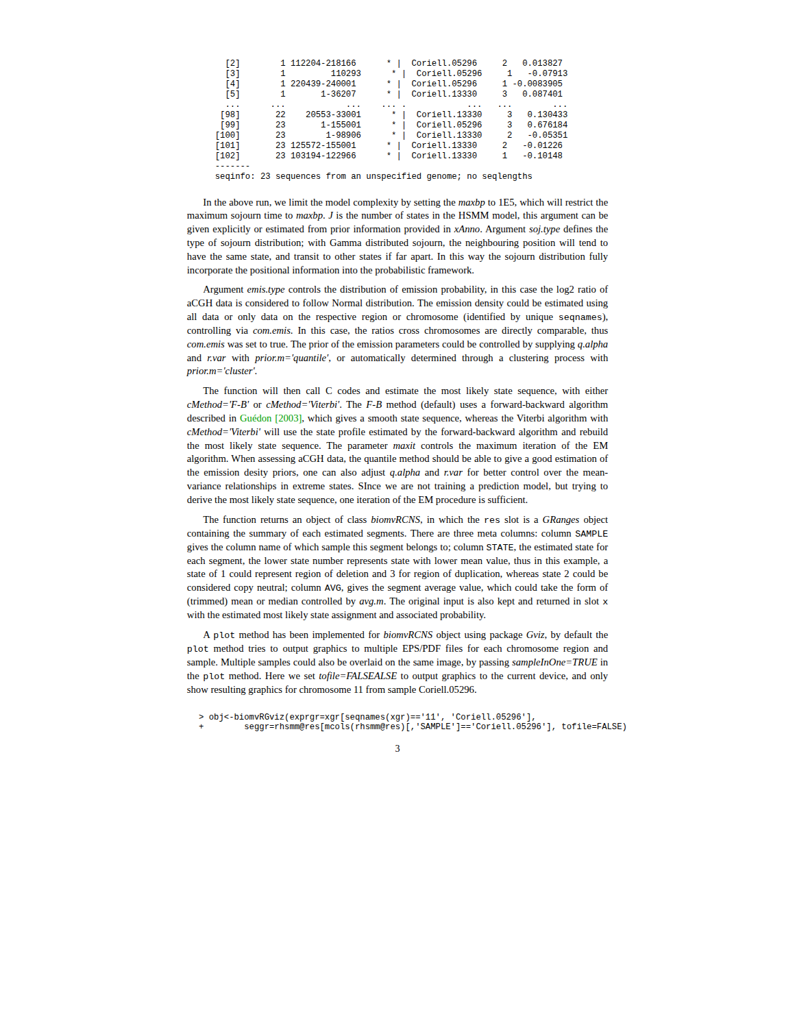[2]        1 112204-218166      * |  Coriell.05296     2   0.013827
   [3]        1         110293      * |  Coriell.05296     1   -0.07913
   [4]        1 220439-240001      * |  Coriell.05296     1 -0.0083905
   [5]        1       1-36207      * |  Coriell.13330     3   0.087401
   ...      ...            ...    ... .            ...   ...        ...
  [98]       22    20553-33001      * |  Coriell.13330     3   0.130433
  [99]       23       1-155001      * |  Coriell.05296     3   0.676184
 [100]       23        1-98906      * |  Coriell.13330     2   -0.05351
 [101]       23 125572-155001      * |  Coriell.13330     2   -0.01226
 [102]       23 103194-122966      * |  Coriell.13330     1   -0.10148
 -------
 seqinfo: 23 sequences from an unspecified genome; no seqlengths
In the above run, we limit the model complexity by setting the maxbp to 1E5, which will restrict the maximum sojourn time to maxbp. J is the number of states in the HSMM model, this argument can be given explicitly or estimated from prior information provided in xAnno. Argument soj.type defines the type of sojourn distribution; with Gamma distributed sojourn, the neighbouring position will tend to have the same state, and transit to other states if far apart. In this way the sojourn distribution fully incorporate the positional information into the probabilistic framework.
Argument emis.type controls the distribution of emission probability, in this case the log2 ratio of aCGH data is considered to follow Normal distribution. The emission density could be estimated using all data or only data on the respective region or chromosome (identified by unique seqnames), controlling via com.emis. In this case, the ratios cross chromosomes are directly comparable, thus com.emis was set to true. The prior of the emission parameters could be controlled by supplying q.alpha and r.var with prior.m='quantile', or automatically determined through a clustering process with prior.m='cluster'.
The function will then call C codes and estimate the most likely state sequence, with either cMethod='F-B' or cMethod='Viterbi'. The F-B method (default) uses a forward-backward algorithm described in Guédon [2003], which gives a smooth state sequence, whereas the Viterbi algorithm with cMethod='Viterbi' will use the state profile estimated by the forward-backward algorithm and rebuild the most likely state sequence. The parameter maxit controls the maximum iteration of the EM algorithm. When assessing aCGH data, the quantile method should be able to give a good estimation of the emission desity priors, one can also adjust q.alpha and r.var for better control over the mean-variance relationships in extreme states. SInce we are not training a prediction model, but trying to derive the most likely state sequence, one iteration of the EM procedure is sufficient.
The function returns an object of class biomvRCNS, in which the res slot is a GRanges object containing the summary of each estimated segments. There are three meta columns: column SAMPLE gives the column name of which sample this segment belongs to; column STATE, the estimated state for each segment, the lower state number represents state with lower mean value, thus in this example, a state of 1 could represent region of deletion and 3 for region of duplication, whereas state 2 could be considered copy neutral; column AVG, gives the segment average value, which could take the form of (trimmed) mean or median controlled by avg.m. The original input is also kept and returned in slot x with the estimated most likely state assignment and associated probability.
A plot method has been implemented for biomvRCNS object using package Gviz, by default the plot method tries to output graphics to multiple EPS/PDF files for each chromosome region and sample. Multiple samples could also be overlaid on the same image, by passing sampleInOne=TRUE in the plot method. Here we set tofile=FALSEALSE to output graphics to the current device, and only show resulting graphics for chromosome 11 from sample Coriell.05296.
> obj<-biomvRGviz(exprgr=xgr[seqnames(xgr)=='11', 'Coriell.05296'],
+        seggr=rhsmm@res[mcols(rhsmm@res)[,'SAMPLE']=='Coriell.05296'], tofile=FALSE)
3